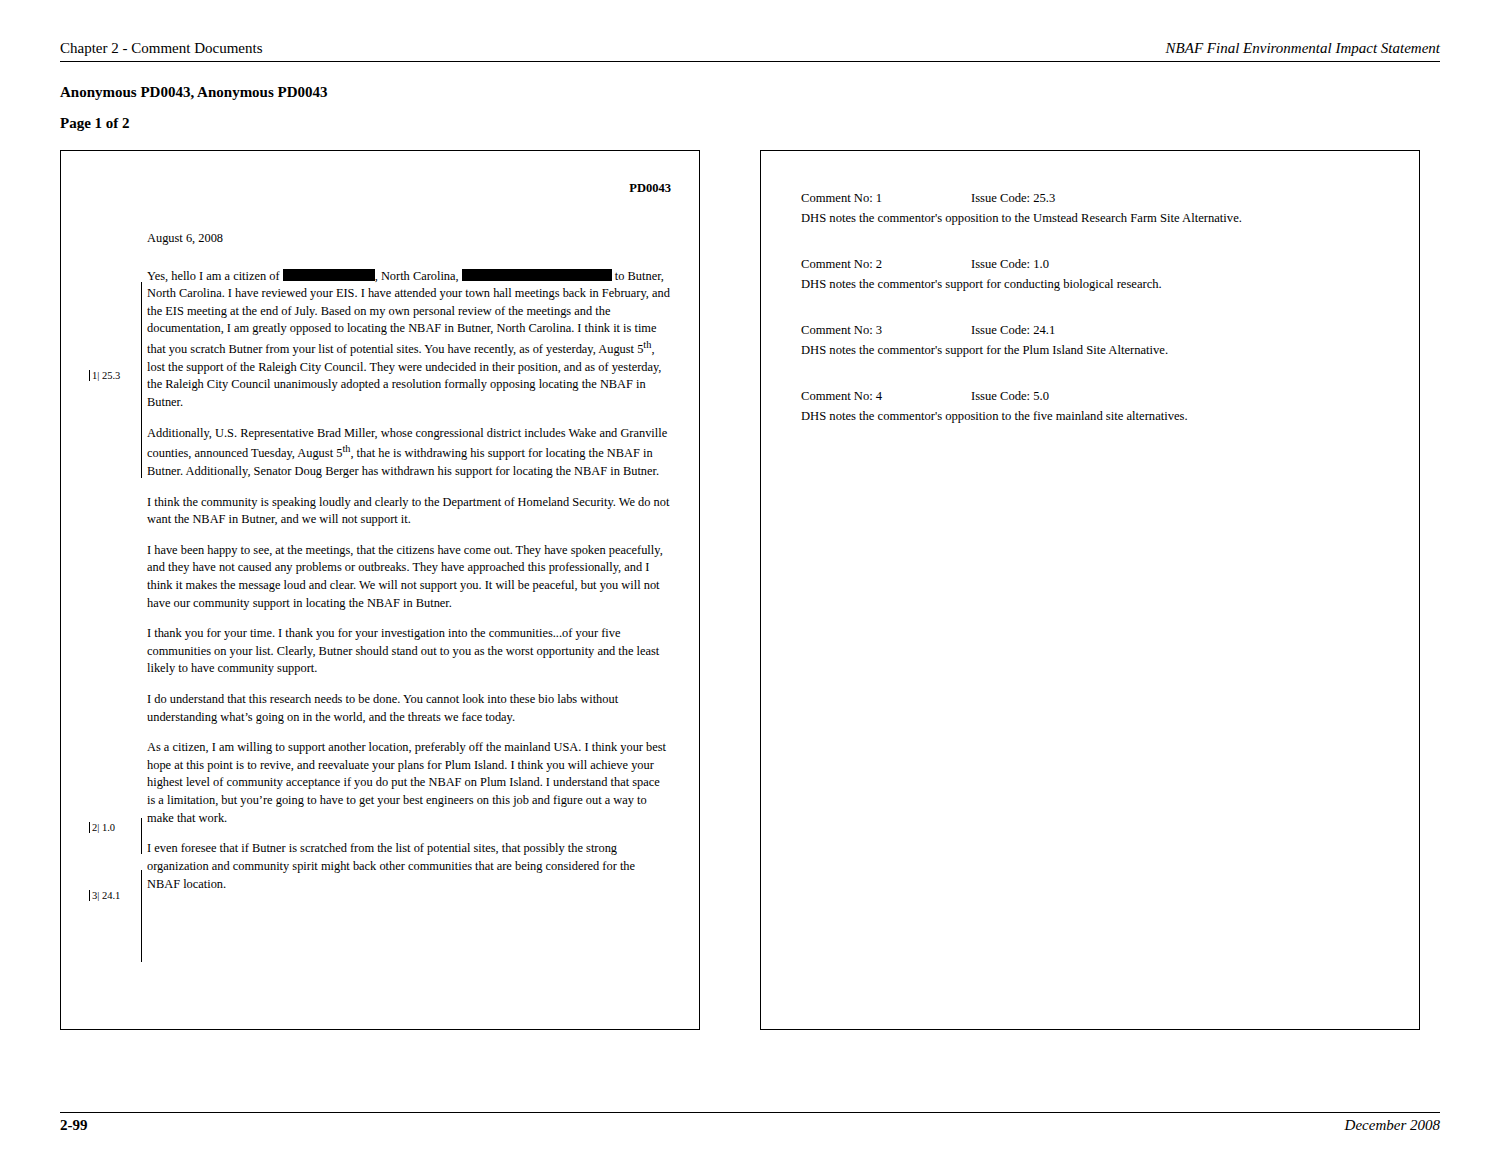Chapter 2 - Comment Documents
NBAF Final Environmental Impact Statement
Anonymous PD0043, Anonymous PD0043
Page 1 of 2
PD0043
August 6, 2008
1| 25.3
Yes, hello I am a citizen of , North Carolina, to Butner, North Carolina. I have reviewed your EIS. I have attended your town hall meetings back in February, and the EIS meeting at the end of July. Based on my own personal review of the meetings and the documentation, I am greatly opposed to locating the NBAF in Butner, North Carolina. I think it is time that you scratch Butner from your list of potential sites. You have recently, as of yesterday, August 5th, lost the support of the Raleigh City Council. They were undecided in their position, and as of yesterday, the Raleigh City Council unanimously adopted a resolution formally opposing locating the NBAF in Butner.
Additionally, U.S. Representative Brad Miller, whose congressional district includes Wake and Granville counties, announced Tuesday, August 5th, that he is withdrawing his support for locating the NBAF in Butner. Additionally, Senator Doug Berger has withdrawn his support for locating the NBAF in Butner.
I think the community is speaking loudly and clearly to the Department of Homeland Security. We do not want the NBAF in Butner, and we will not support it.
I have been happy to see, at the meetings, that the citizens have come out. They have spoken peacefully, and they have not caused any problems or outbreaks. They have approached this professionally, and I think it makes the message loud and clear. We will not support you. It will be peaceful, but you will not have our community support in locating the NBAF in Butner.
I thank you for your time. I thank you for your investigation into the communities...of your five communities on your list. Clearly, Butner should stand out to you as the worst opportunity and the least likely to have community support.
2| 1.0
I do understand that this research needs to be done. You cannot look into these bio labs without understanding what’s going on in the world, and the threats we face today.
3| 24.1
As a citizen, I am willing to support another location, preferably off the mainland USA. I think your best hope at this point is to revive, and reevaluate your plans for Plum Island. I think you will achieve your highest level of community acceptance if you do put the NBAF on Plum Island. I understand that space is a limitation, but you’re going to have to get your best engineers on this job and figure out a way to make that work.
I even foresee that if Butner is scratched from the list of potential sites, that possibly the strong organization and community spirit might back other communities that are being considered for the NBAF location.
Comment No: 1
Issue Code: 25.3
DHS notes the commentor's opposition to the Umstead Research Farm Site Alternative.
Comment No: 2
Issue Code: 1.0
DHS notes the commentor's support for conducting biological research.
Comment No: 3
Issue Code: 24.1
DHS notes the commentor's support for the Plum Island Site Alternative.
Comment No: 4
Issue Code: 5.0
DHS notes the commentor's opposition to the five mainland site alternatives.
2-99
December 2008